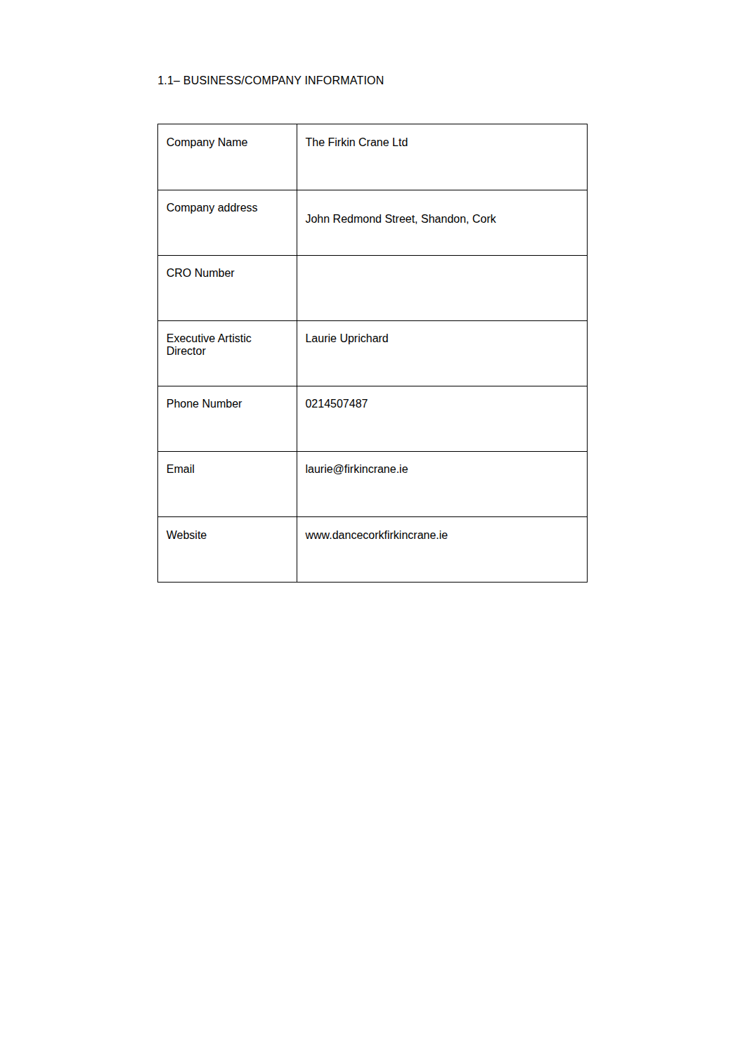1.1– BUSINESS/COMPANY INFORMATION
| Company Name | The Firkin Crane Ltd |
| Company address | John Redmond Street, Shandon, Cork |
| CRO Number | |
| Executive Artistic Director | Laurie Uprichard |
| Phone Number | 0214507487 |
| Email | laurie@firkincrane.ie |
| Website | www.dancecorkfirkincrane.ie |